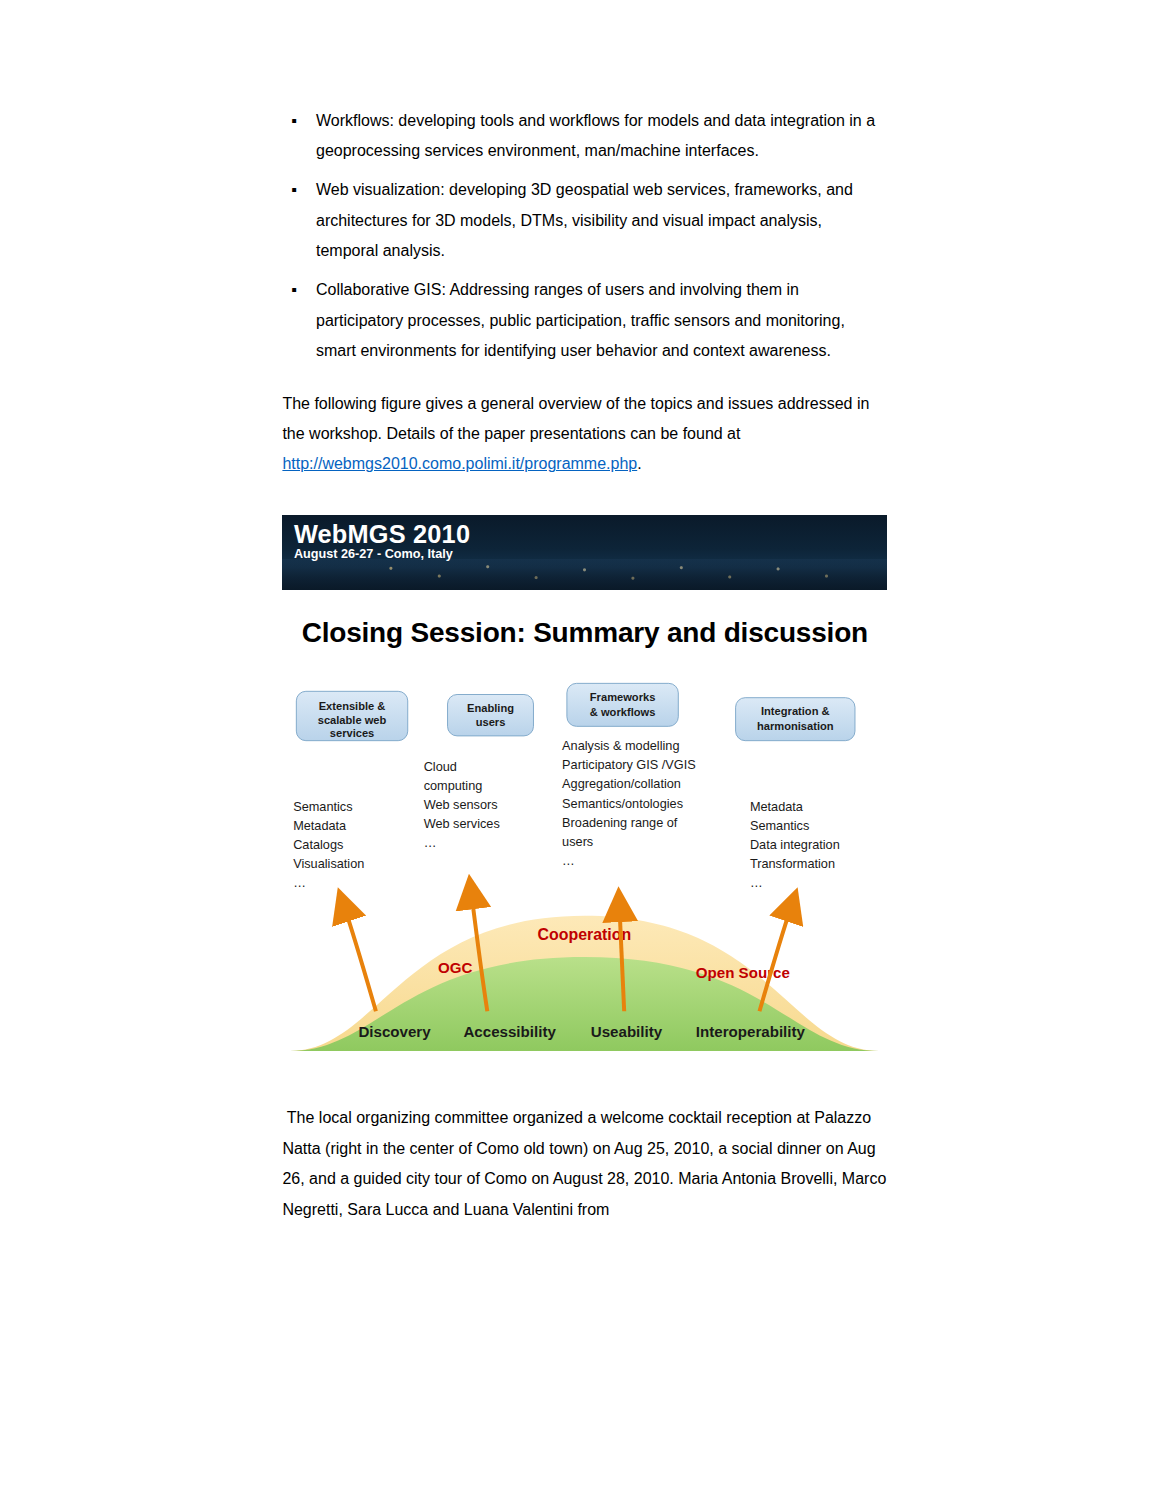Workflows: developing tools and workflows for models and data integration in a geoprocessing services environment, man/machine interfaces.
Web visualization: developing 3D geospatial web services, frameworks, and architectures for 3D models, DTMs, visibility and visual impact analysis, temporal analysis.
Collaborative GIS: Addressing ranges of users and involving them in participatory processes, public participation, traffic sensors and monitoring, smart environments for identifying user behavior and context awareness.
The following figure gives a general overview of the topics and issues addressed in the workshop. Details of the paper presentations can be found at http://webmgs2010.como.polimi.it/programme.php.
WebMGS 2010
August 26-27 - Como, Italy
Closing Session: Summary and discussion
Extensible & scalable web services Enabling users Frameworks & workflows Integration & harmonisation Semantics Metadata Catalogs Visualisation … Cloud computing Web sensors Web services … Analysis & modelling Participatory GIS /VGIS Aggregation/collation Semantics/ontologies Broadening range of users … Metadata Semantics Data integration Transformation … Cooperation OGC Open Source Discovery Accessibility Useability Interoperability
The local organizing committee organized a welcome cocktail reception at Palazzo Natta (right in the center of Como old town) on Aug 25, 2010, a social dinner on Aug 26, and a guided city tour of Como on August 28, 2010. Maria Antonia Brovelli, Marco Negretti, Sara Lucca and Luana Valentini from